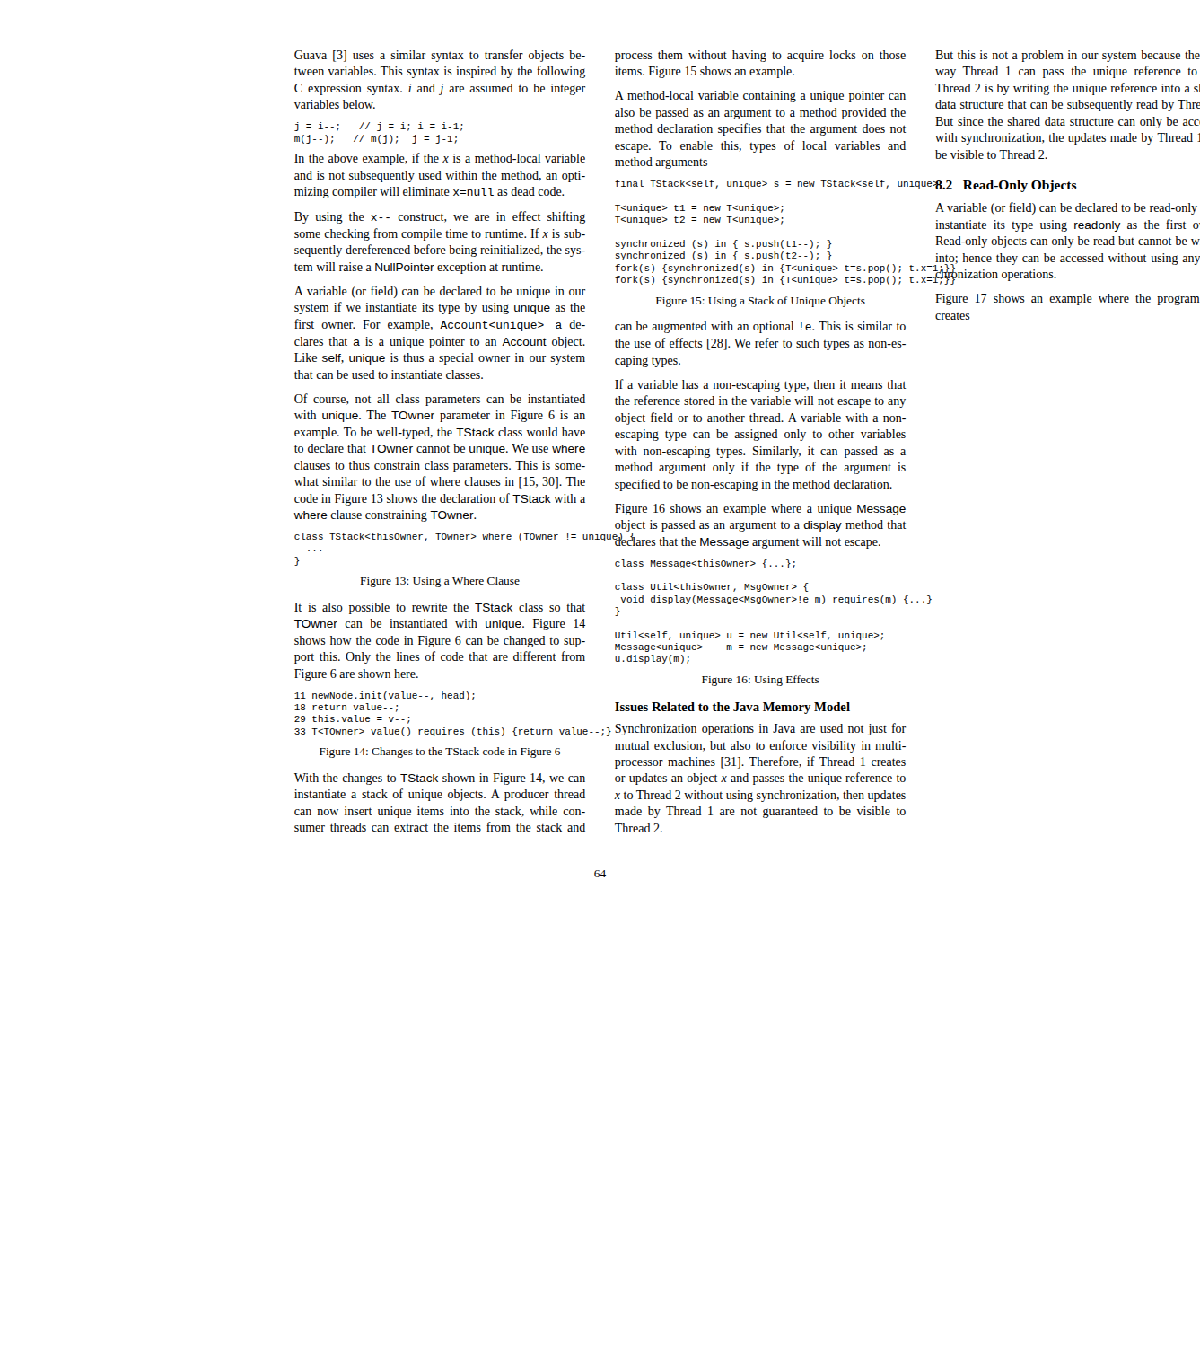Guava [3] uses a similar syntax to transfer objects between variables. This syntax is inspired by the following C expression syntax. i and j are assumed to be integer variables below.
j = i--; // j = i; i = i-1; m(j--); // m(j); j = j-1;
In the above example, if the x is a method-local variable and is not subsequently used within the method, an optimizing compiler will eliminate x=null as dead code.
By using the x-- construct, we are in effect shifting some checking from compile time to runtime. If x is subsequently dereferenced before being reinitialized, the system will raise a NullPointer exception at runtime.
A variable (or field) can be declared to be unique in our system if we instantiate its type by using unique as the first owner. For example, Account<unique> a declares that a is a unique pointer to an Account object. Like self, unique is thus a special owner in our system that can be used to instantiate classes.
Of course, not all class parameters can be instantiated with unique. The TOwner parameter in Figure 6 is an example. To be well-typed, the TStack class would have to declare that TOwner cannot be unique. We use where clauses to thus constrain class parameters. This is somewhat similar to the use of where clauses in [15, 30]. The code in Figure 13 shows the declaration of TStack with a where clause constraining TOwner.
class TStack<thisOwner, TOwner> where (TOwner != unique) { ... }
Figure 13: Using a Where Clause
It is also possible to rewrite the TStack class so that TOwner can be instantiated with unique. Figure 14 shows how the code in Figure 6 can be changed to support this. Only the lines of code that are different from Figure 6 are shown here.
11 newNode.init(value--, head); 18 return value--; 29 this.value = v--; 33 T<TOwner> value() requires (this) {return value--;}
Figure 14: Changes to the TStack code in Figure 6
With the changes to TStack shown in Figure 14, we can instantiate a stack of unique objects. A producer thread can now insert unique items into the stack, while consumer threads can extract the items from the stack and process them without having to acquire locks on those items. Figure 15 shows an example.
A method-local variable containing a unique pointer can also be passed as an argument to a method provided the method declaration specifies that the argument does not escape. To enable this, types of local variables and method arguments
final TStack<self, unique> s = new TStack<self, unique>; T<unique> t1 = new T<unique>; T<unique> t2 = new T<unique>; synchronized (s) in { s.push(t1--); } synchronized (s) in { s.push(t2--); } fork(s) {synchronized(s) in {T<unique> t=s.pop(); t.x=1;}} fork(s) {synchronized(s) in {T<unique> t=s.pop(); t.x=1;}}
Figure 15: Using a Stack of Unique Objects
can be augmented with an optional !e. This is similar to the use of effects [28]. We refer to such types as non-escaping types.
If a variable has a non-escaping type, then it means that the reference stored in the variable will not escape to any object field or to another thread. A variable with a non-escaping type can be assigned only to other variables with non-escaping types. Similarly, it can passed as a method argument only if the type of the argument is specified to be non-escaping in the method declaration.
Figure 16 shows an example where a unique Message object is passed as an argument to a display method that declares that the Message argument will not escape.
class Message<thisOwner> {...}; class Util<thisOwner, MsgOwner> { void display(Message<MsgOwner>!e m) requires(m) {...} } Util<self, unique> u = new Util<self, unique>; Message<unique> m = new Message<unique>; u.display(m);
Figure 16: Using Effects
Issues Related to the Java Memory Model
Synchronization operations in Java are used not just for mutual exclusion, but also to enforce visibility in multiprocessor machines [31]. Therefore, if Thread 1 creates or updates an object x and passes the unique reference to x to Thread 2 without using synchronization, then updates made by Thread 1 are not guaranteed to be visible to Thread 2.
But this is not a problem in our system because the only way Thread 1 can pass the unique reference to x to Thread 2 is by writing the unique reference into a shared data structure that can be subsequently read by Thread 2. But since the shared data structure can only be accessed with synchronization, the updates made by Thread 1 will be visible to Thread 2.
8.2 Read-Only Objects
A variable (or field) can be declared to be read-only if we instantiate its type using readonly as the first owner. Read-only objects can only be read but cannot be written into; hence they can be accessed without using any synchronization operations.
Figure 17 shows an example where the program first creates
64